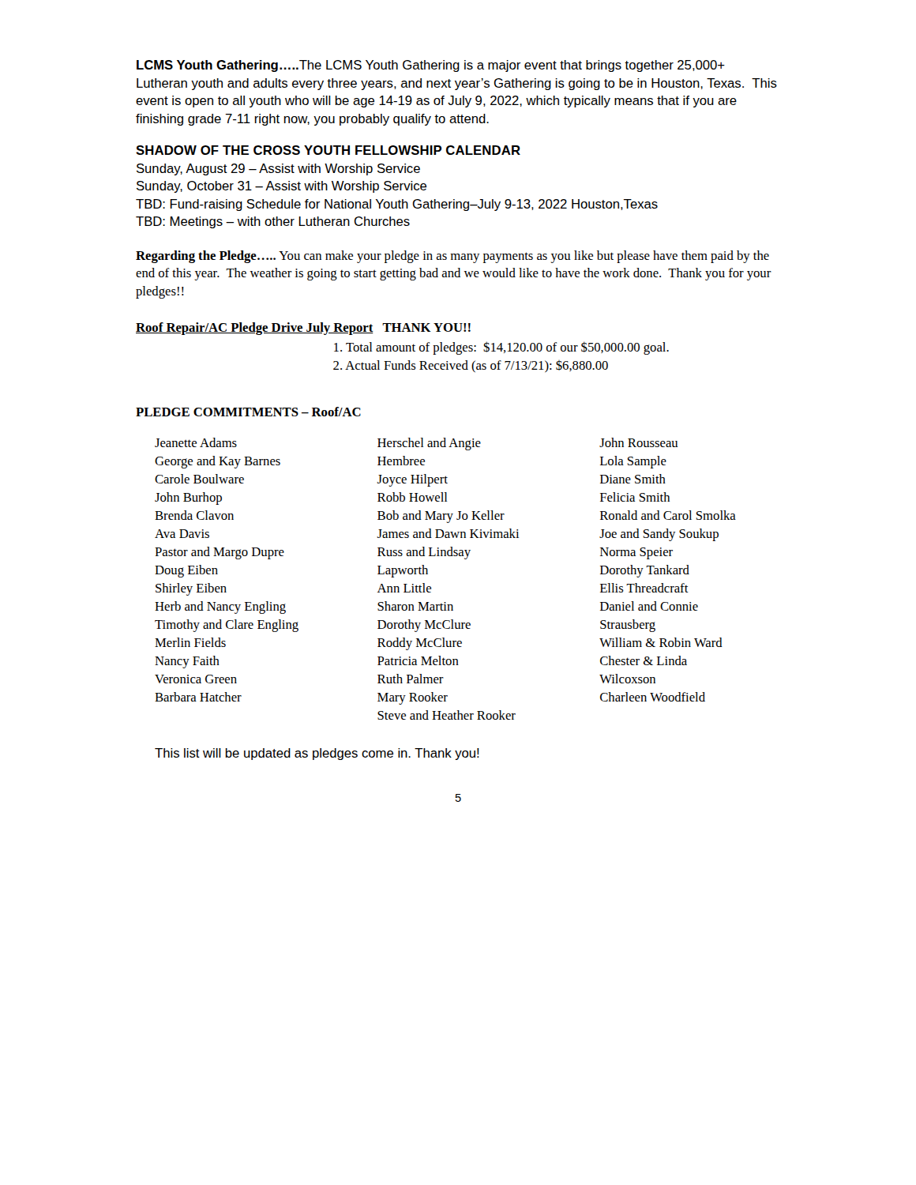LCMS Youth Gathering….. The LCMS Youth Gathering is a major event that brings together 25,000+ Lutheran youth and adults every three years, and next year’s Gathering is going to be in Houston, Texas. This event is open to all youth who will be age 14-19 as of July 9, 2022, which typically means that if you are finishing grade 7-11 right now, you probably qualify to attend.
SHADOW OF THE CROSS YOUTH FELLOWSHIP CALENDAR
Sunday, August 29 – Assist with Worship Service
Sunday, October 31 – Assist with Worship Service
TBD: Fund-raising Schedule for National Youth Gathering–July 9-13, 2022 Houston,Texas
TBD: Meetings – with other Lutheran Churches
Regarding the Pledge….. You can make your pledge in as many payments as you like but please have them paid by the end of this year. The weather is going to start getting bad and we would like to have the work done. Thank you for your pledges!!
Roof Repair/AC Pledge Drive July Report THANK YOU!!
1. Total amount of pledges: $14,120.00 of our $50,000.00 goal.
2. Actual Funds Received (as of 7/13/21): $6,880.00
PLEDGE COMMITMENTS – Roof/AC
Jeanette Adams
George and Kay Barnes
Carole Boulware
John Burhop
Brenda Clavon
Ava Davis
Pastor and Margo Dupre
Doug Eiben
Shirley Eiben
Herb and Nancy Engling
Timothy and Clare Engling
Merlin Fields
Nancy Faith
Veronica Green
Barbara Hatcher
Herschel and Angie
Hembree
Joyce Hilpert
Robb Howell
Bob and Mary Jo Keller
James and Dawn Kivimaki
Russ and Lindsay
Lapworth
Ann Little
Sharon Martin
Dorothy McClure
Roddy McClure
Patricia Melton
Ruth Palmer
Mary Rooker
Steve and Heather Rooker
John Rousseau
Lola Sample
Diane Smith
Felicia Smith
Ronald and Carol Smolka
Joe and Sandy Soukup
Norma Speier
Dorothy Tankard
Ellis Threadcraft
Daniel and Connie
Strausberg
William & Robin Ward
Chester & Linda
Wilcoxson
Charleen Woodfield
This list will be updated as pledges come in. Thank you!
5